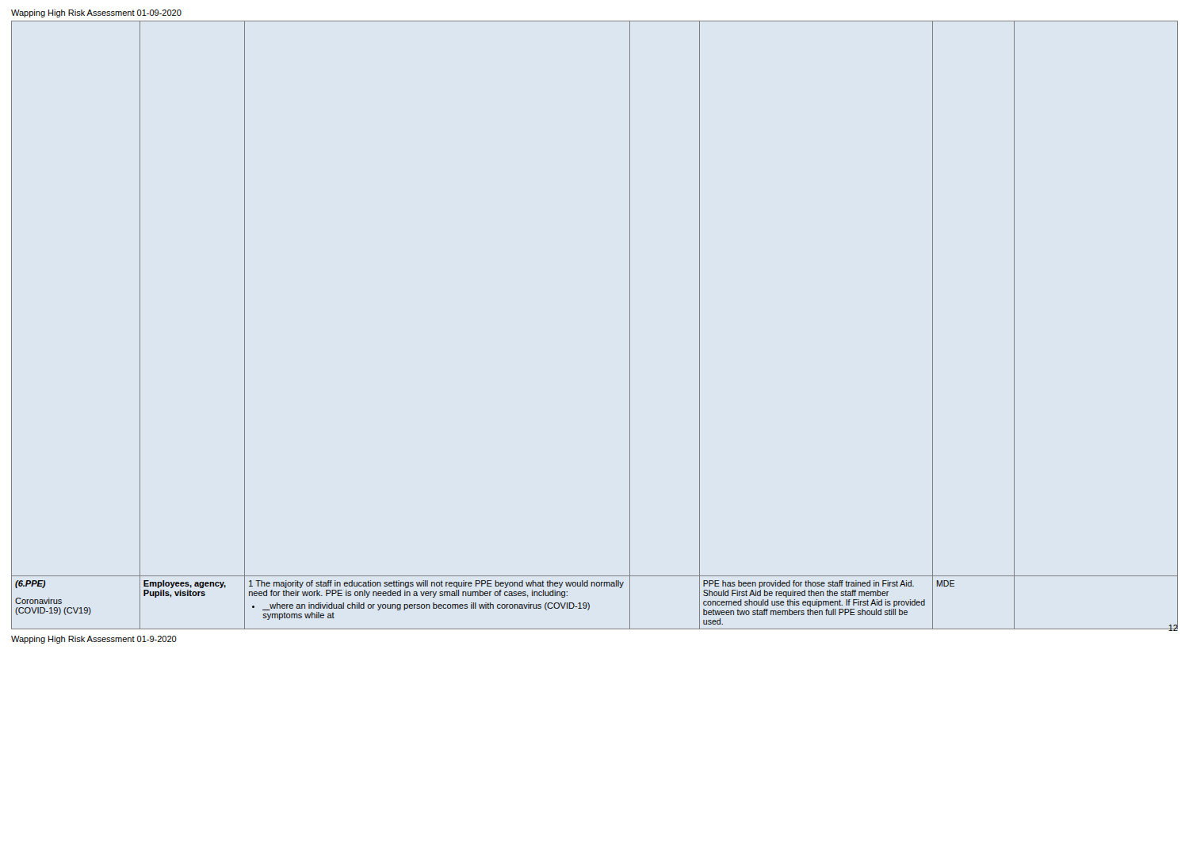Wapping High Risk Assessment 01-09-2020
| (6.PPE) Coronavirus (COVID-19) (CV19) | Employees, agency, Pupils, visitors | 1 The majority of staff in education settings will not require PPE beyond what they would normally need for their work. PPE is only needed in a very small number of cases, including: where an individual child or young person becomes ill with coronavirus (COVID-19) symptoms while at | | PPE has been provided for those staff trained in First Aid. Should First Aid be required then the staff member concerned should use this equipment. If First Aid is provided between two staff members then full PPE should still be used. | MDE | |
12 Wapping High Risk Assessment 01-9-2020